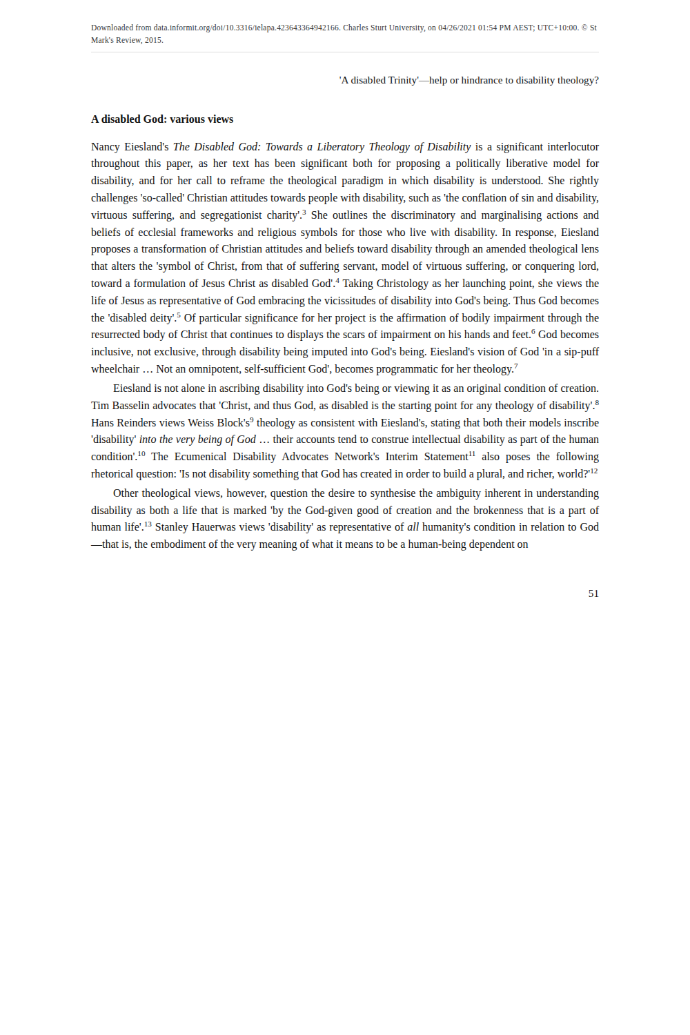Downloaded from data.informit.org/doi/10.3316/ielapa.423643364942166. Charles Sturt University, on 04/26/2021 01:54 PM AEST; UTC+10:00. © St Mark's Review, 2015.
'A disabled Trinity'—help or hindrance to disability theology?
A disabled God: various views
Nancy Eiesland's The Disabled God: Towards a Liberatory Theology of Disability is a significant interlocutor throughout this paper, as her text has been significant both for proposing a politically liberative model for disability, and for her call to reframe the theological paradigm in which disability is understood. She rightly challenges 'so-called' Christian attitudes towards people with disability, such as 'the conflation of sin and disability, virtuous suffering, and segregationist charity'.3 She outlines the discriminatory and marginalising actions and beliefs of ecclesial frameworks and religious symbols for those who live with disability. In response, Eiesland proposes a transformation of Christian attitudes and beliefs toward disability through an amended theological lens that alters the 'symbol of Christ, from that of suffering servant, model of virtuous suffering, or conquering lord, toward a formulation of Jesus Christ as disabled God'.4 Taking Christology as her launching point, she views the life of Jesus as representative of God embracing the vicissitudes of disability into God's being. Thus God becomes the 'disabled deity'.5 Of particular significance for her project is the affirmation of bodily impairment through the resurrected body of Christ that continues to displays the scars of impairment on his hands and feet.6 God becomes inclusive, not exclusive, through disability being imputed into God's being. Eiesland's vision of God 'in a sip-puff wheelchair … Not an omnipotent, self-sufficient God', becomes programmatic for her theology.7
Eiesland is not alone in ascribing disability into God's being or viewing it as an original condition of creation. Tim Basselin advocates that 'Christ, and thus God, as disabled is the starting point for any theology of disability'.8 Hans Reinders views Weiss Block's9 theology as consistent with Eiesland's, stating that both their models inscribe 'disability' into the very being of God … their accounts tend to construe intellectual disability as part of the human condition'.10 The Ecumenical Disability Advocates Network's Interim Statement11 also poses the following rhetorical question: 'Is not disability something that God has created in order to build a plural, and richer, world?'12
Other theological views, however, question the desire to synthesise the ambiguity inherent in understanding disability as both a life that is marked 'by the God-given good of creation and the brokenness that is a part of human life'.13 Stanley Hauerwas views 'disability' as representative of all humanity's condition in relation to God—that is, the embodiment of the very meaning of what it means to be a human-being dependent on
51